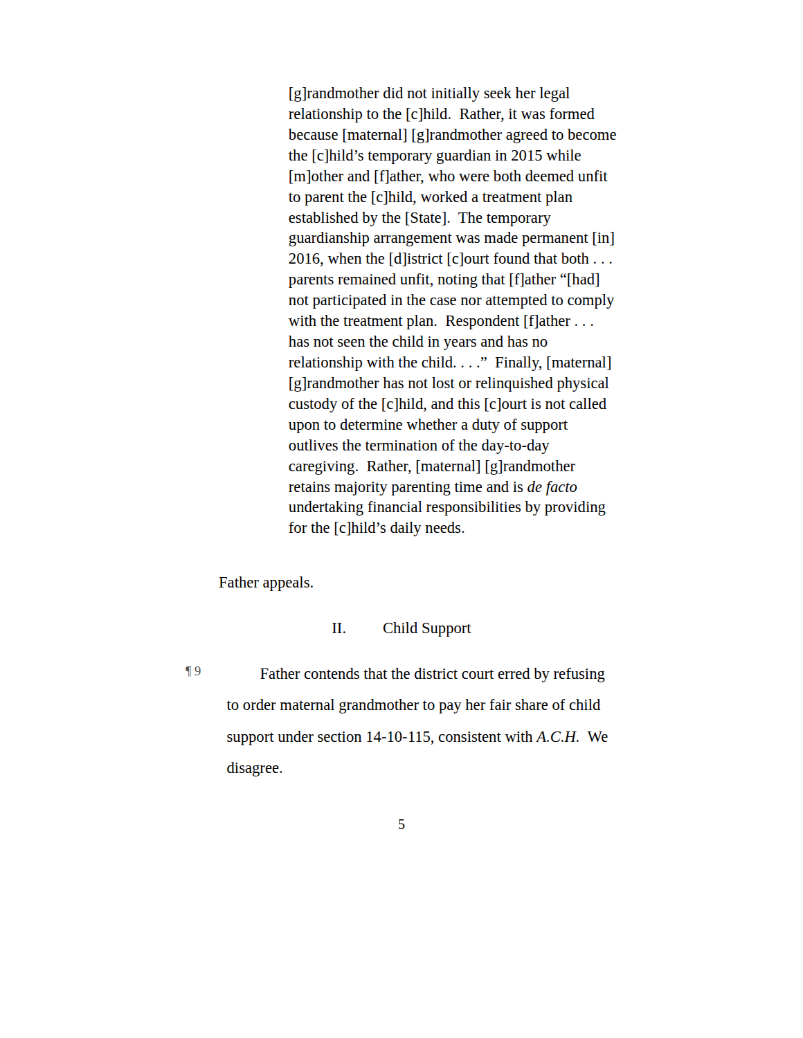[g]randmother did not initially seek her legal relationship to the [c]hild. Rather, it was formed because [maternal] [g]randmother agreed to become the [c]hild’s temporary guardian in 2015 while [m]other and [f]ather, who were both deemed unfit to parent the [c]hild, worked a treatment plan established by the [State]. The temporary guardianship arrangement was made permanent [in] 2016, when the [d]istrict [c]ourt found that both . . . parents remained unfit, noting that [f]ather “[had] not participated in the case nor attempted to comply with the treatment plan. Respondent [f]ather . . . has not seen the child in years and has no relationship with the child. . . .” Finally, [maternal] [g]randmother has not lost or relinquished physical custody of the [c]hild, and this [c]ourt is not called upon to determine whether a duty of support outlives the termination of the day-to-day caregiving. Rather, [maternal] [g]randmother retains majority parenting time and is de facto undertaking financial responsibilities by providing for the [c]hild’s daily needs.
Father appeals.
II. Child Support
¶ 9 Father contends that the district court erred by refusing to order maternal grandmother to pay her fair share of child support under section 14-10-115, consistent with A.C.H. We disagree.
5